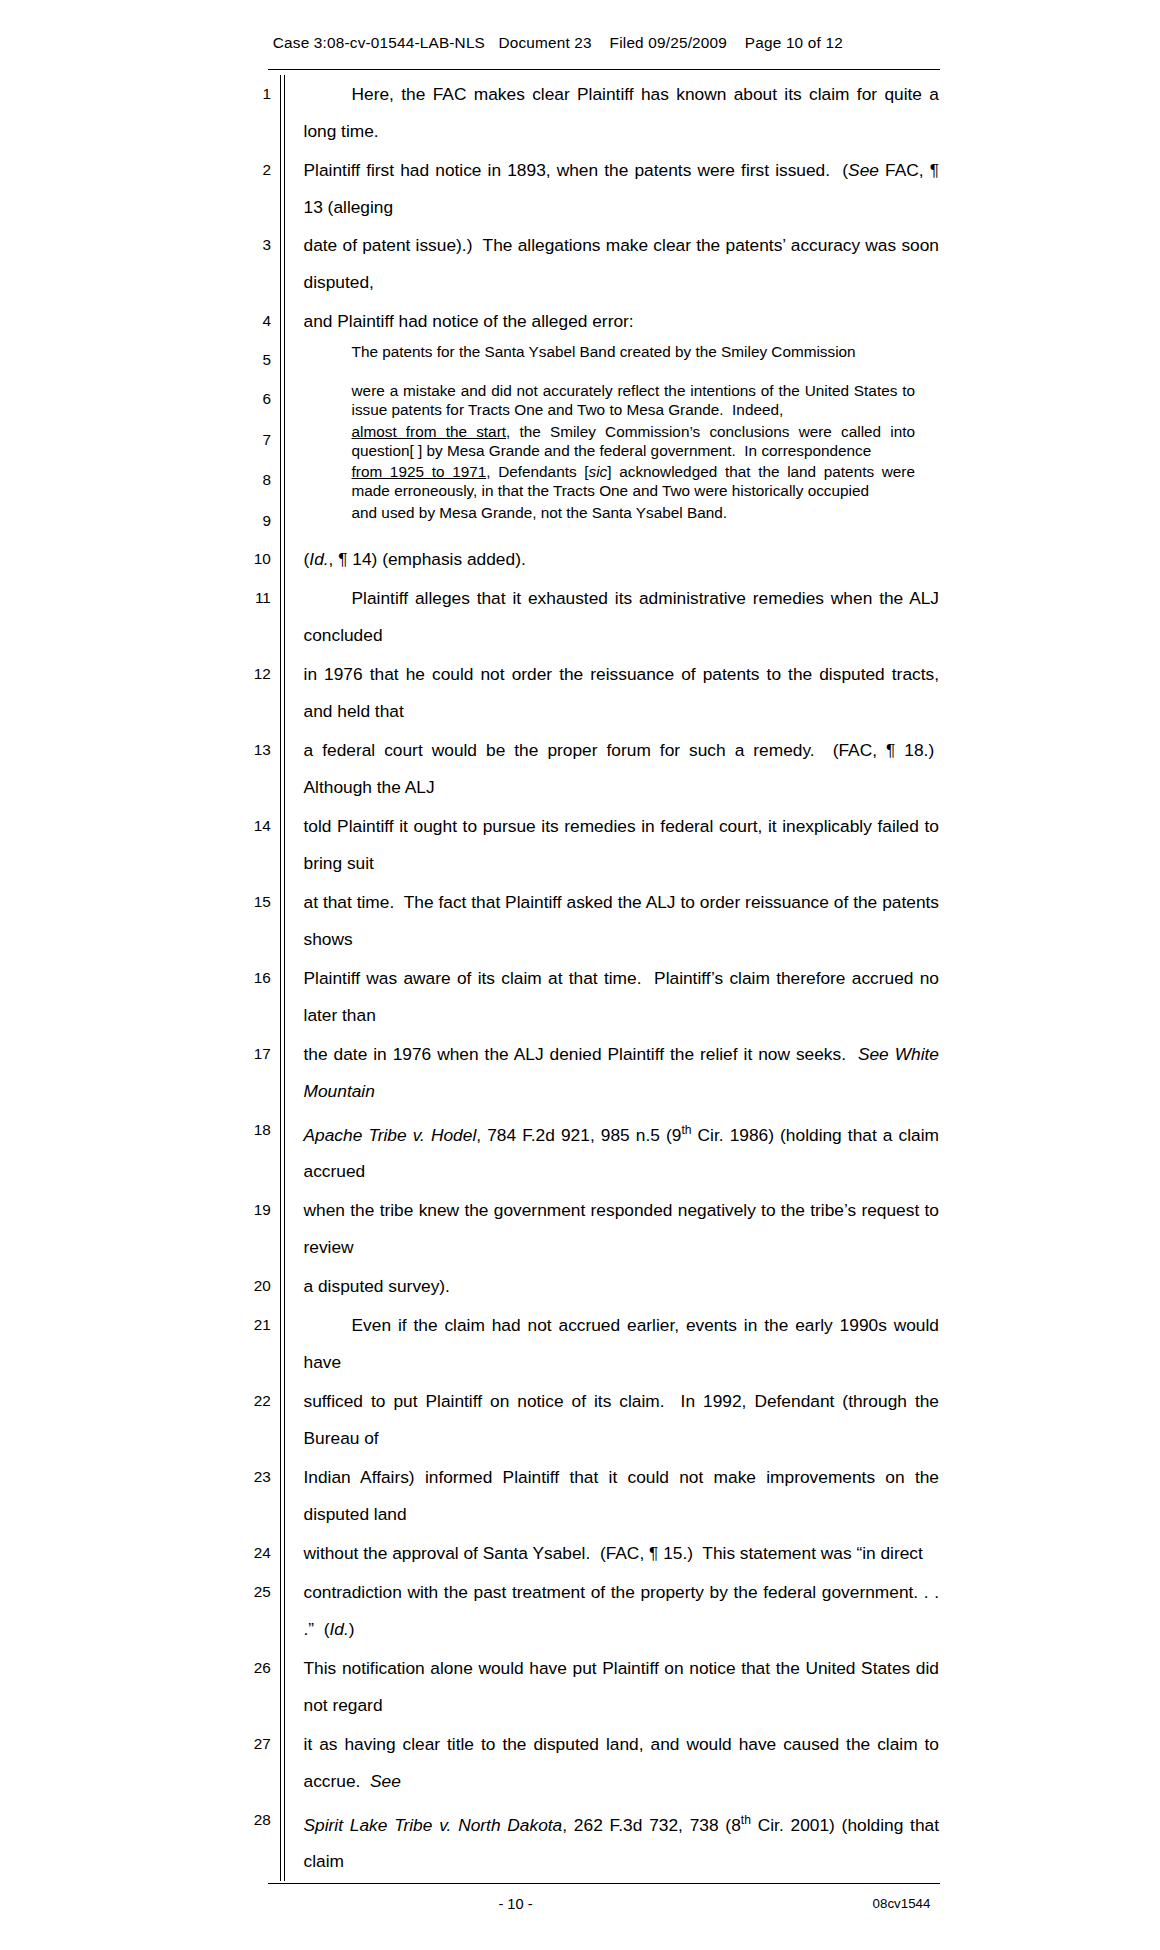Case 3:08-cv-01544-LAB-NLS Document 23 Filed 09/25/2009 Page 10 of 12
| 1 | Here, the FAC makes clear Plaintiff has known about its claim for quite a long time. |
| 2 | Plaintiff first had notice in 1893, when the patents were first issued. ( See FAC, ¶ 13 (alleging |
| 3 | date of patent issue).) The allegations make clear the patents’ accuracy was soon disputed, |
| 4 | and Plaintiff had notice of the alleged error: |
| 5 | The patents for the Santa Ysabel Band created by the Smiley Commission |
| 6 | were a mistake and did not accurately reflect the intentions of the United States to issue patents for Tracts One and Two to Mesa Grande. Indeed, |
| 7 | almost from the start , the Smiley Commission’s conclusions were called into question[ ] by Mesa Grande and the federal government. In correspondence |
| 8 | from 1925 to 1971 , Defendants [ sic ] acknowledged that the land patents were made erroneously, in that the Tracts One and Two were historically occupied |
| 9 | and used by Mesa Grande, not the Santa Ysabel Band. |
| 10 | ( Id. , ¶ 14) (emphasis added). |
| 11 | Plaintiff alleges that it exhausted its administrative remedies when the ALJ concluded |
| 12 | in 1976 that he could not order the reissuance of patents to the disputed tracts, and held that |
| 13 | a federal court would be the proper forum for such a remedy. (FAC, ¶ 18.) Although the ALJ |
| 14 | told Plaintiff it ought to pursue its remedies in federal court, it inexplicably failed to bring suit |
| 15 | at that time. The fact that Plaintiff asked the ALJ to order reissuance of the patents shows |
| 16 | Plaintiff was aware of its claim at that time. Plaintiff’s claim therefore accrued no later than |
| 17 | the date in 1976 when the ALJ denied Plaintiff the relief it now seeks. See White Mountain |
| 18 | Apache Tribe v. Hodel , 784 F.2d 921, 985 n.5 (9 th Cir. 1986) (holding that a claim accrued |
| 19 | when the tribe knew the government responded negatively to the tribe’s request to review |
| 20 | a disputed survey). |
| 21 | Even if the claim had not accrued earlier, events in the early 1990s would have |
| 22 | sufficed to put Plaintiff on notice of its claim. In 1992, Defendant (through the Bureau of |
| 23 | Indian Affairs) informed Plaintiff that it could not make improvements on the disputed land |
| 24 | without the approval of Santa Ysabel. (FAC, ¶ 15.) This statement was “in direct |
| 25 | contradiction with the past treatment of the property by the federal government. . . .” ( Id. ) |
| 26 | This notification alone would have put Plaintiff on notice that the United States did not regard |
| 27 | it as having clear title to the disputed land, and would have caused the claim to accrue. See |
| 28 | Spirit Lake Tribe v. North Dakota , 262 F.3d 732, 738 (8 th Cir. 2001) (holding that claim |
- 10 -
08cv1544